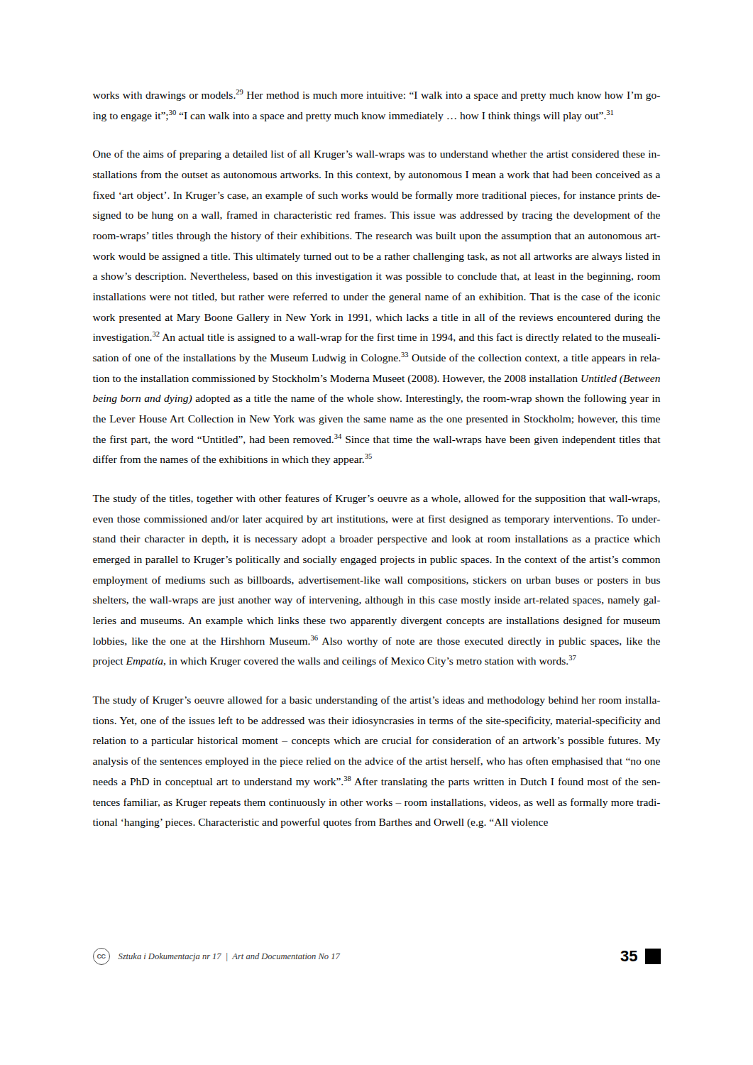works with drawings or models.29 Her method is much more intuitive: “I walk into a space and pretty much know how I’m going to engage it”;30 “I can walk into a space and pretty much know immediately … how I think things will play out”.31
One of the aims of preparing a detailed list of all Kruger’s wall-wraps was to understand whether the artist considered these installations from the outset as autonomous artworks. In this context, by autonomous I mean a work that had been conceived as a fixed ‘art object’. In Kruger’s case, an example of such works would be formally more traditional pieces, for instance prints designed to be hung on a wall, framed in characteristic red frames. This issue was addressed by tracing the development of the room-wraps’ titles through the history of their exhibitions. The research was built upon the assumption that an autonomous artwork would be assigned a title. This ultimately turned out to be a rather challenging task, as not all artworks are always listed in a show’s description. Nevertheless, based on this investigation it was possible to conclude that, at least in the beginning, room installations were not titled, but rather were referred to under the general name of an exhibition. That is the case of the iconic work presented at Mary Boone Gallery in New York in 1991, which lacks a title in all of the reviews encountered during the investigation.32 An actual title is assigned to a wall-wrap for the first time in 1994, and this fact is directly related to the musealisation of one of the installations by the Museum Ludwig in Cologne.33 Outside of the collection context, a title appears in relation to the installation commissioned by Stockholm’s Moderna Museet (2008). However, the 2008 installation Untitled (Between being born and dying) adopted as a title the name of the whole show. Interestingly, the room-wrap shown the following year in the Lever House Art Collection in New York was given the same name as the one presented in Stockholm; however, this time the first part, the word “Untitled”, had been removed.34 Since that time the wall-wraps have been given independent titles that differ from the names of the exhibitions in which they appear.35
The study of the titles, together with other features of Kruger’s oeuvre as a whole, allowed for the supposition that wall-wraps, even those commissioned and/or later acquired by art institutions, were at first designed as temporary interventions. To understand their character in depth, it is necessary adopt a broader perspective and look at room installations as a practice which emerged in parallel to Kruger’s politically and socially engaged projects in public spaces. In the context of the artist’s common employment of mediums such as billboards, advertisement-like wall compositions, stickers on urban buses or posters in bus shelters, the wall-wraps are just another way of intervening, although in this case mostly inside art-related spaces, namely galleries and museums. An example which links these two apparently divergent concepts are installations designed for museum lobbies, like the one at the Hirshhorn Museum.36 Also worthy of note are those executed directly in public spaces, like the project Empatía, in which Kruger covered the walls and ceilings of Mexico City’s metro station with words.37
The study of Kruger’s oeuvre allowed for a basic understanding of the artist’s ideas and methodology behind her room installations. Yet, one of the issues left to be addressed was their idiosyncrasies in terms of the site-specificity, material-specificity and relation to a particular historical moment – concepts which are crucial for consideration of an artwork’s possible futures. My analysis of the sentences employed in the piece relied on the advice of the artist herself, who has often emphasised that “no one needs a PhD in conceptual art to understand my work”.38 After translating the parts written in Dutch I found most of the sentences familiar, as Kruger repeats them continuously in other works – room installations, videos, as well as formally more traditional ‘hanging’ pieces. Characteristic and powerful quotes from Barthes and Orwell (e.g. “All violence
CC Sztuka i Dokumentacja nr 17 | Art and Documentation No 17
35